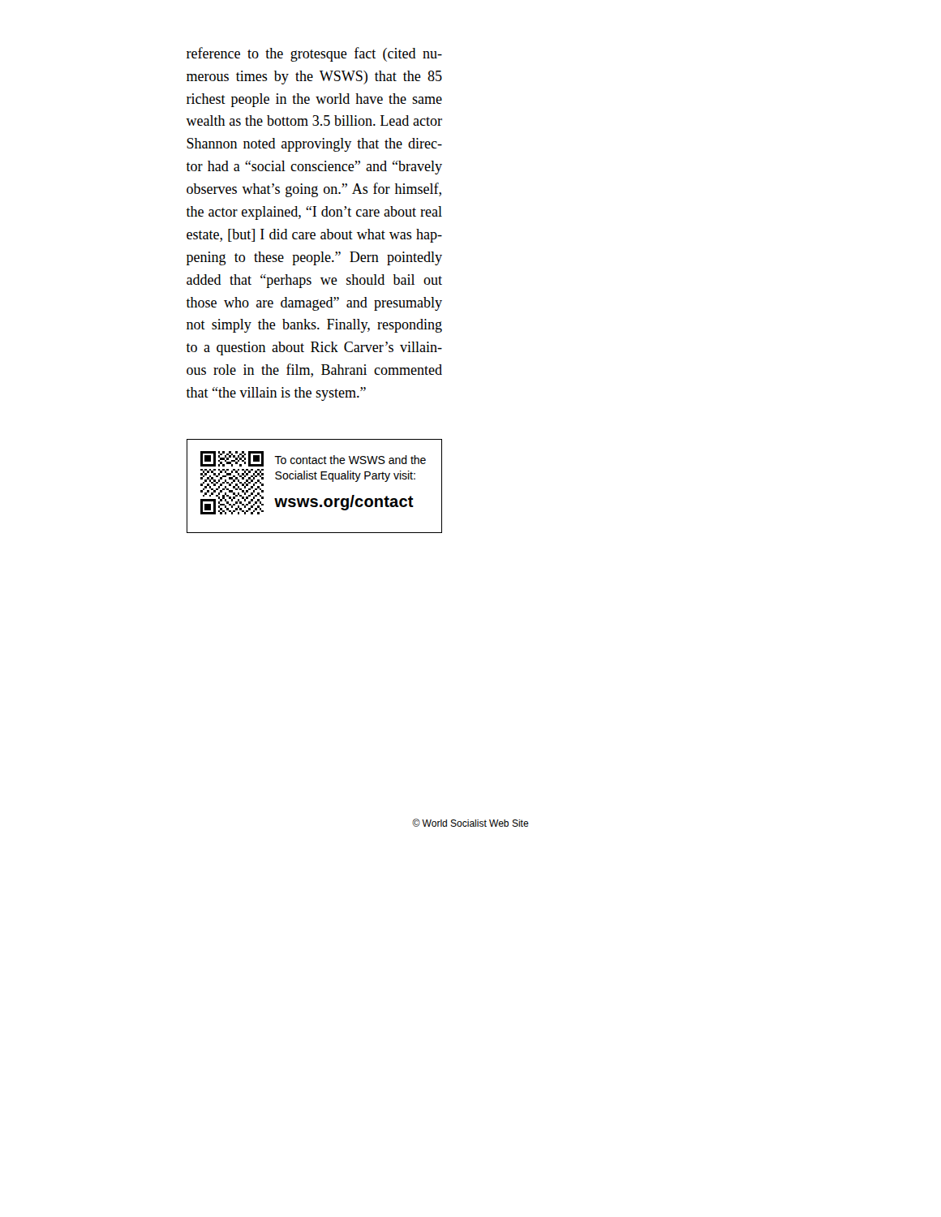reference to the grotesque fact (cited numerous times by the WSWS) that the 85 richest people in the world have the same wealth as the bottom 3.5 billion. Lead actor Shannon noted approvingly that the director had a “social conscience” and “bravely observes what’s going on.” As for himself, the actor explained, “I don’t care about real estate, [but] I did care about what was happening to these people.” Dern pointedly added that “perhaps we should bail out those who are damaged” and presumably not simply the banks. Finally, responding to a question about Rick Carver’s villainous role in the film, Bahrani commented that “the villain is the system.”
To contact the WSWS and the
Socialist Equality Party visit:
wsws.org/contact
© World Socialist Web Site